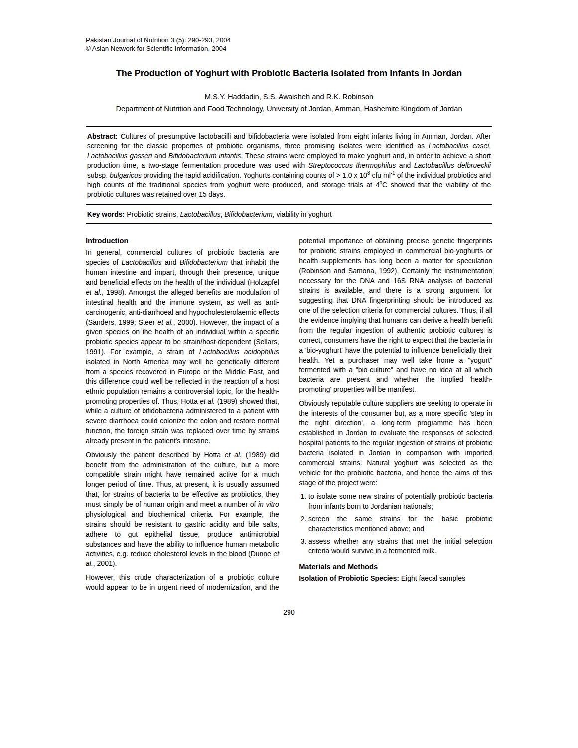Pakistan Journal of Nutrition 3 (5): 290-293, 2004
© Asian Network for Scientific Information, 2004
The Production of Yoghurt with Probiotic Bacteria Isolated from Infants in Jordan
M.S.Y. Haddadin, S.S. Awaisheh and R.K. Robinson
Department of Nutrition and Food Technology, University of Jordan, Amman, Hashemite Kingdom of Jordan
Abstract: Cultures of presumptive lactobacilli and bifidobacteria were isolated from eight infants living in Amman, Jordan. After screening for the classic properties of probiotic organisms, three promising isolates were identified as Lactobacillus casei, Lactobacillus gasseri and Bifidobacterium infantis. These strains were employed to make yoghurt and, in order to achieve a short production time, a two-stage fermentation procedure was used with Streptococcus thermophilus and Lactobacillus delbrueckii subsp. bulgaricus providing the rapid acidification. Yoghurts containing counts of > 1.0 x 108 cfu ml-1 of the individual probiotics and high counts of the traditional species from yoghurt were produced, and storage trials at 4oC showed that the viability of the probiotic cultures was retained over 15 days.
Key words: Probiotic strains, Lactobacillus, Bifidobacterium, viability in yoghurt
Introduction
In general, commercial cultures of probiotic bacteria are species of Lactobacillus and Bifidobacterium that inhabit the human intestine and impart, through their presence, unique and beneficial effects on the health of the individual (Holzapfel et al., 1998). Amongst the alleged benefits are modulation of intestinal health and the immune system, as well as anti-carcinogenic, anti-diarrhoeal and hypocholesterolaemic effects (Sanders, 1999; Steer et al., 2000). However, the impact of a given species on the health of an individual within a specific probiotic species appear to be strain/host-dependent (Sellars, 1991). For example, a strain of Lactobacillus acidophilus isolated in North America may well be genetically different from a species recovered in Europe or the Middle East, and this difference could well be reflected in the reaction of a host ethnic population remains a controversial topic, for the health-promoting properties of. Thus, Hotta et al. (1989) showed that, while a culture of bifidobacteria administered to a patient with severe diarrhoea could colonize the colon and restore normal function, the foreign strain was replaced over time by strains already present in the patient's intestine.
Obviously the patient described by Hotta et al. (1989) did benefit from the administration of the culture, but a more compatible strain might have remained active for a much longer period of time. Thus, at present, it is usually assumed that, for strains of bacteria to be effective as probiotics, they must simply be of human origin and meet a number of in vitro physiological and biochemical criteria. For example, the strains should be resistant to gastric acidity and bile salts, adhere to gut epithelial tissue, produce antimicrobial substances and have the ability to influence human metabolic activities, e.g. reduce cholesterol levels in the blood (Dunne et al., 2001).
However, this crude characterization of a probiotic culture would appear to be in urgent need of modernization, and the potential importance of obtaining precise genetic fingerprints for probiotic strains employed in commercial bio-yoghurts or health supplements has long been a matter for speculation (Robinson and Samona, 1992). Certainly the instrumentation necessary for the DNA and 16S RNA analysis of bacterial strains is available, and there is a strong argument for suggesting that DNA fingerprinting should be introduced as one of the selection criteria for commercial cultures. Thus, if all the evidence implying that humans can derive a health benefit from the regular ingestion of authentic probiotic cultures is correct, consumers have the right to expect that the bacteria in a 'bio-yoghurt' have the potential to influence beneficially their health. Yet a purchaser may well take home a "yogurt" fermented with a "bio-culture" and have no idea at all which bacteria are present and whether the implied 'health-promoting' properties will be manifest.
Obviously reputable culture suppliers are seeking to operate in the interests of the consumer but, as a more specific 'step in the right direction', a long-term programme has been established in Jordan to evaluate the responses of selected hospital patients to the regular ingestion of strains of probiotic bacteria isolated in Jordan in comparison with imported commercial strains. Natural yoghurt was selected as the vehicle for the probiotic bacteria, and hence the aims of this stage of the project were:
to isolate some new strains of potentially probiotic bacteria from infants born to Jordanian nationals;
screen the same strains for the basic probiotic characteristics mentioned above; and
assess whether any strains that met the initial selection criteria would survive in a fermented milk.
Materials and Methods
Isolation of Probiotic Species: Eight faecal samples
290